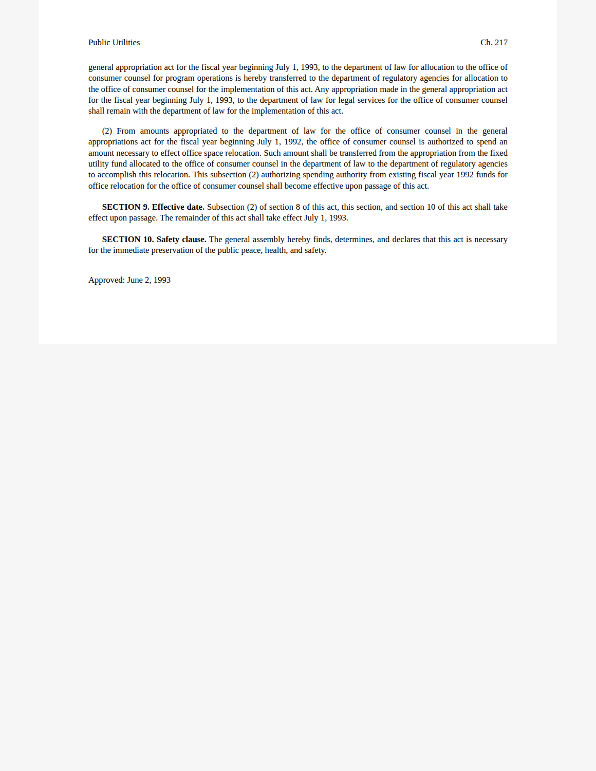Public Utilities Ch. 217
general appropriation act for the fiscal year beginning July 1, 1993, to the department of law for allocation to the office of consumer counsel for program operations is hereby transferred to the department of regulatory agencies for allocation to the office of consumer counsel for the implementation of this act. Any appropriation made in the general appropriation act for the fiscal year beginning July 1, 1993, to the department of law for legal services for the office of consumer counsel shall remain with the department of law for the implementation of this act.
(2) From amounts appropriated to the department of law for the office of consumer counsel in the general appropriations act for the fiscal year beginning July 1, 1992, the office of consumer counsel is authorized to spend an amount necessary to effect office space relocation. Such amount shall be transferred from the appropriation from the fixed utility fund allocated to the office of consumer counsel in the department of law to the department of regulatory agencies to accomplish this relocation. This subsection (2) authorizing spending authority from existing fiscal year 1992 funds for office relocation for the office of consumer counsel shall become effective upon passage of this act.
SECTION 9. Effective date. Subsection (2) of section 8 of this act, this section, and section 10 of this act shall take effect upon passage. The remainder of this act shall take effect July 1, 1993.
SECTION 10. Safety clause. The general assembly hereby finds, determines, and declares that this act is necessary for the immediate preservation of the public peace, health, and safety.
Approved: June 2, 1993